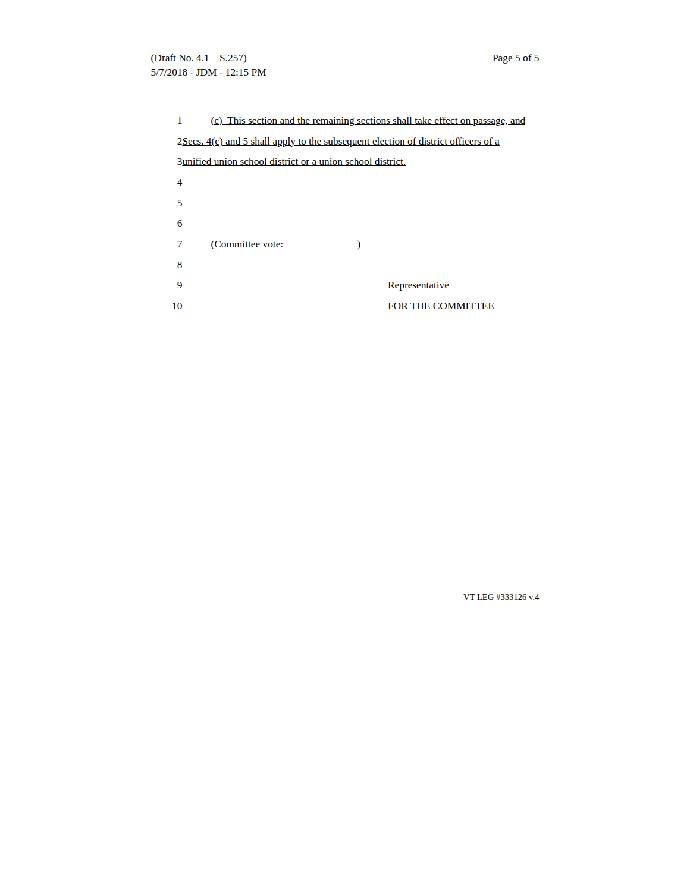(Draft No. 4.1 – S.257) 5/7/2018 - JDM - 12:15 PM
Page 5 of 5
| 1 | (c) This section and the remaining sections shall take effect on passage, and |
| 2 | Secs. 4(c) and 5 shall apply to the subsequent election of district officers of a |
| 3 | unified union school district or a union school district. |
| 4 | |
| 5 | |
| 6 | |
| 7 | (Committee vote: ) |
| 8 | |
| 9 | Representative |
| 10 | FOR THE COMMITTEE |
VT LEG #333126 v.4